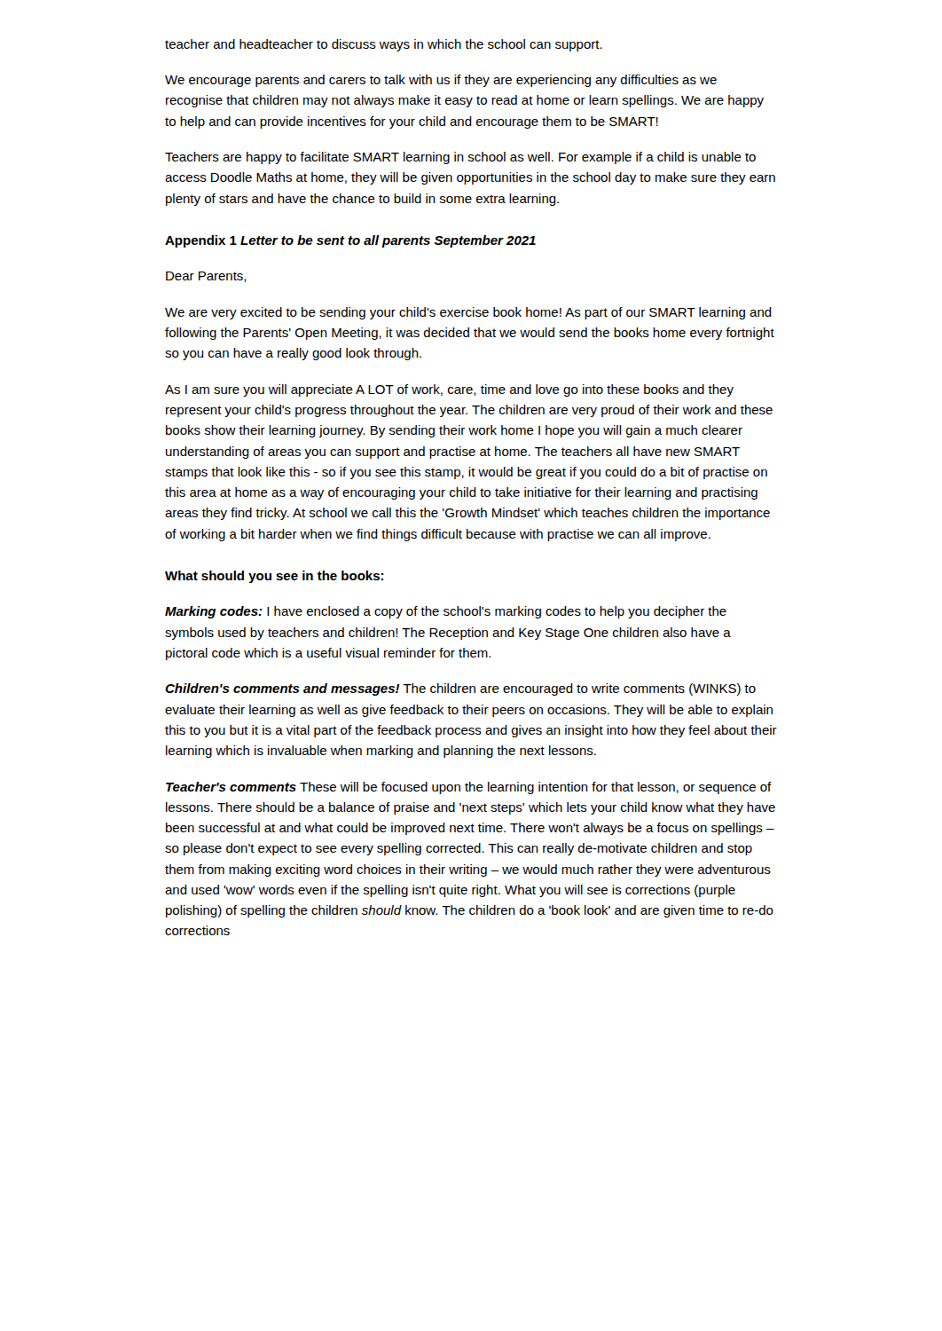teacher and headteacher to discuss ways in which the school can support.
We encourage parents and carers to talk with us if they are experiencing any difficulties as we recognise that children may not always make it easy to read at home or learn spellings. We are happy to help and can provide incentives for your child and encourage them to be SMART!
Teachers are happy to facilitate SMART learning in school as well. For example if a child is unable to access Doodle Maths at home, they will be given opportunities in the school day to make sure they earn plenty of stars and have the chance to build in some extra learning.
Appendix 1 Letter to be sent to all parents September 2021
Dear Parents,
We are very excited to be sending your child's exercise book home! As part of our SMART learning and following the Parents' Open Meeting, it was decided that we would send the books home every fortnight so you can have a really good look through.
As I am sure you will appreciate A LOT of work, care, time and love go into these books and they represent your child's progress throughout the year. The children are very proud of their work and these books show their learning journey. By sending their work home I hope you will gain a much clearer understanding of areas you can support and practise at home. The teachers all have new SMART stamps that look like this - so if you see this stamp, it would be great if you could do a bit of practise on this area at home as a way of encouraging your child to take initiative for their learning and practising areas they find tricky. At school we call this the 'Growth Mindset' which teaches children the importance of working a bit harder when we find things difficult because with practise we can all improve.
What should you see in the books:
Marking codes: I have enclosed a copy of the school's marking codes to help you decipher the symbols used by teachers and children! The Reception and Key Stage One children also have a pictoral code which is a useful visual reminder for them.
Children's comments and messages! The children are encouraged to write comments (WINKS) to evaluate their learning as well as give feedback to their peers on occasions. They will be able to explain this to you but it is a vital part of the feedback process and gives an insight into how they feel about their learning which is invaluable when marking and planning the next lessons.
Teacher's comments These will be focused upon the learning intention for that lesson, or sequence of lessons. There should be a balance of praise and 'next steps' which lets your child know what they have been successful at and what could be improved next time. There won't always be a focus on spellings – so please don't expect to see every spelling corrected. This can really de-motivate children and stop them from making exciting word choices in their writing – we would much rather they were adventurous and used 'wow' words even if the spelling isn't quite right. What you will see is corrections (purple polishing) of spelling the children should know. The children do a 'book look' and are given time to re-do corrections